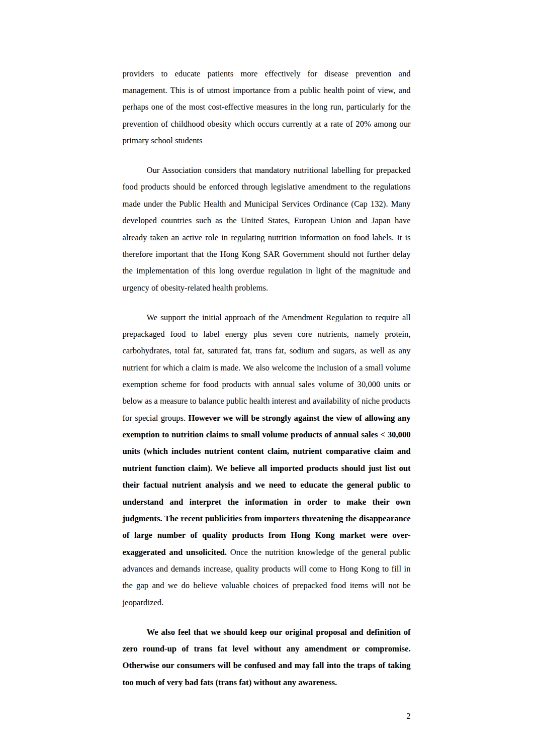providers to educate patients more effectively for disease prevention and management. This is of utmost importance from a public health point of view, and perhaps one of the most cost-effective measures in the long run, particularly for the prevention of childhood obesity which occurs currently at a rate of 20% among our primary school students
Our Association considers that mandatory nutritional labelling for prepacked food products should be enforced through legislative amendment to the regulations made under the Public Health and Municipal Services Ordinance (Cap 132). Many developed countries such as the United States, European Union and Japan have already taken an active role in regulating nutrition information on food labels. It is therefore important that the Hong Kong SAR Government should not further delay the implementation of this long overdue regulation in light of the magnitude and urgency of obesity-related health problems.
We support the initial approach of the Amendment Regulation to require all prepackaged food to label energy plus seven core nutrients, namely protein, carbohydrates, total fat, saturated fat, trans fat, sodium and sugars, as well as any nutrient for which a claim is made. We also welcome the inclusion of a small volume exemption scheme for food products with annual sales volume of 30,000 units or below as a measure to balance public health interest and availability of niche products for special groups. However we will be strongly against the view of allowing any exemption to nutrition claims to small volume products of annual sales < 30,000 units (which includes nutrient content claim, nutrient comparative claim and nutrient function claim). We believe all imported products should just list out their factual nutrient analysis and we need to educate the general public to understand and interpret the information in order to make their own judgments. The recent publicities from importers threatening the disappearance of large number of quality products from Hong Kong market were over-exaggerated and unsolicited. Once the nutrition knowledge of the general public advances and demands increase, quality products will come to Hong Kong to fill in the gap and we do believe valuable choices of prepacked food items will not be jeopardized.
We also feel that we should keep our original proposal and definition of zero round-up of trans fat level without any amendment or compromise. Otherwise our consumers will be confused and may fall into the traps of taking too much of very bad fats (trans fat) without any awareness.
2